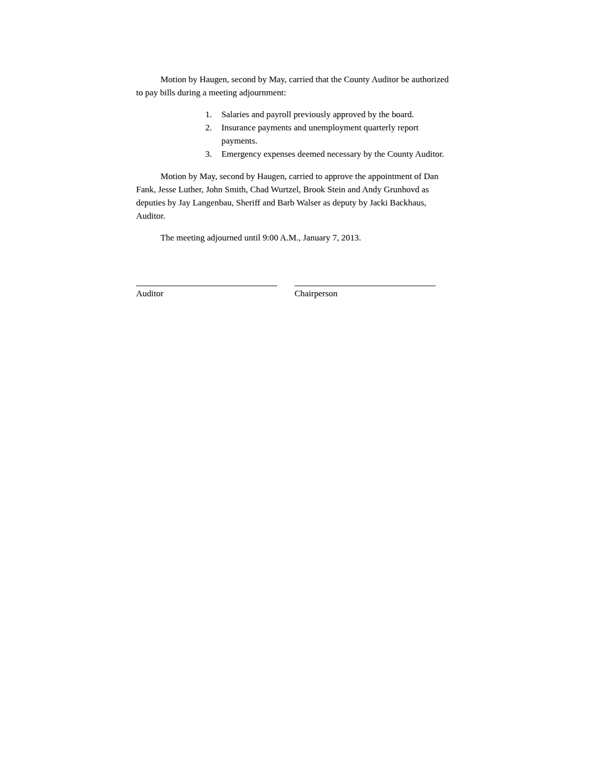Motion by Haugen, second by May, carried that the County Auditor be authorized to pay bills during a meeting adjournment:
Salaries and payroll previously approved by the board.
Insurance payments and unemployment quarterly report payments.
Emergency expenses deemed necessary by the County Auditor.
Motion by May, second by Haugen, carried to approve the appointment of Dan Fank, Jesse Luther, John Smith, Chad Wurtzel, Brook Stein and Andy Grunhovd as deputies by Jay Langenbau, Sheriff and Barb Walser as deputy by Jacki Backhaus, Auditor.
The meeting adjourned until 9:00 A.M., January 7, 2013.
| Auditor | Chairperson |